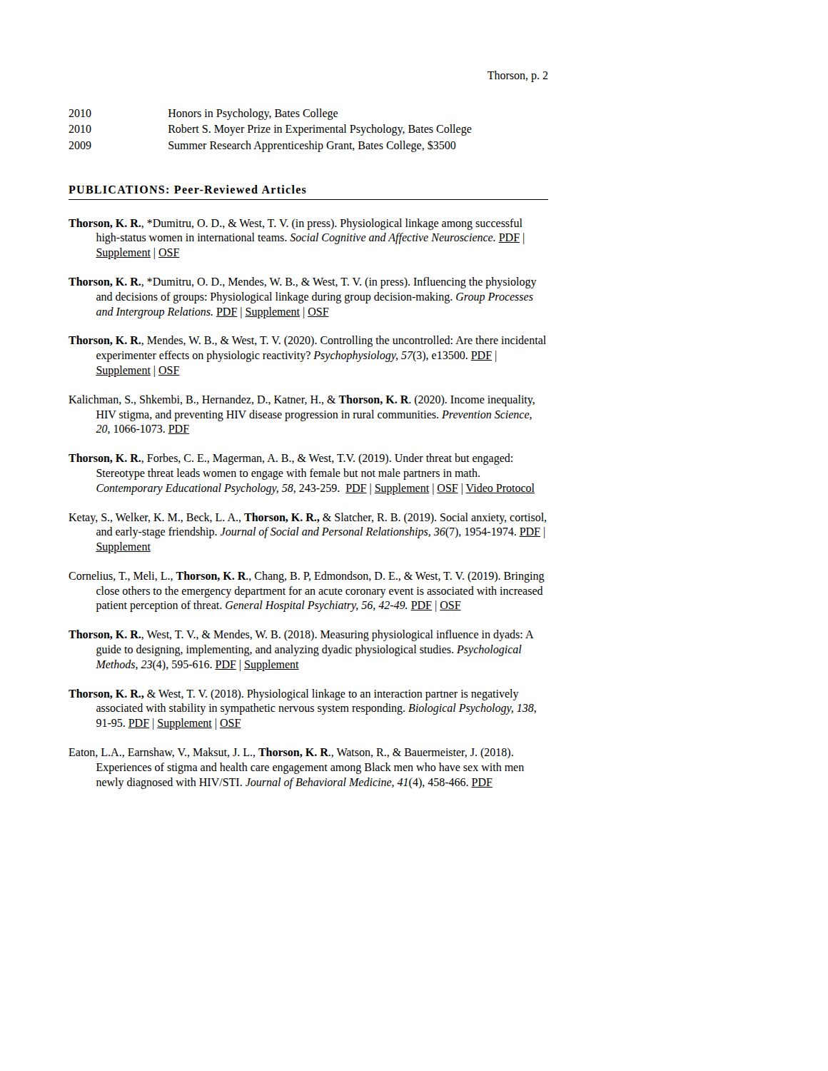Thorson, p. 2
| 2010 | Honors in Psychology, Bates College |
| 2010 | Robert S. Moyer Prize in Experimental Psychology, Bates College |
| 2009 | Summer Research Apprenticeship Grant, Bates College, $3500 |
PUBLICATIONS: Peer-Reviewed Articles
Thorson, K. R., *Dumitru, O. D., & West, T. V. (in press). Physiological linkage among successful high-status women in international teams. Social Cognitive and Affective Neuroscience. PDF | Supplement | OSF
Thorson, K. R., *Dumitru, O. D., Mendes, W. B., & West, T. V. (in press). Influencing the physiology and decisions of groups: Physiological linkage during group decision-making. Group Processes and Intergroup Relations. PDF | Supplement | OSF
Thorson, K. R., Mendes, W. B., & West, T. V. (2020). Controlling the uncontrolled: Are there incidental experimenter effects on physiologic reactivity? Psychophysiology, 57(3), e13500. PDF | Supplement | OSF
Kalichman, S., Shkembi, B., Hernandez, D., Katner, H., & Thorson, K. R. (2020). Income inequality, HIV stigma, and preventing HIV disease progression in rural communities. Prevention Science, 20, 1066-1073. PDF
Thorson, K. R., Forbes, C. E., Magerman, A. B., & West, T.V. (2019). Under threat but engaged: Stereotype threat leads women to engage with female but not male partners in math. Contemporary Educational Psychology, 58, 243-259. PDF | Supplement | OSF | Video Protocol
Ketay, S., Welker, K. M., Beck, L. A., Thorson, K. R., & Slatcher, R. B. (2019). Social anxiety, cortisol, and early-stage friendship. Journal of Social and Personal Relationships, 36(7), 1954-1974. PDF | Supplement
Cornelius, T., Meli, L., Thorson, K. R., Chang, B. P, Edmondson, D. E., & West, T. V. (2019). Bringing close others to the emergency department for an acute coronary event is associated with increased patient perception of threat. General Hospital Psychiatry, 56, 42-49. PDF | OSF
Thorson, K. R., West, T. V., & Mendes, W. B. (2018). Measuring physiological influence in dyads: A guide to designing, implementing, and analyzing dyadic physiological studies. Psychological Methods, 23(4), 595-616. PDF | Supplement
Thorson, K. R., & West, T. V. (2018). Physiological linkage to an interaction partner is negatively associated with stability in sympathetic nervous system responding. Biological Psychology, 138, 91-95. PDF | Supplement | OSF
Eaton, L.A., Earnshaw, V., Maksut, J. L., Thorson, K. R., Watson, R., & Bauermeister, J. (2018). Experiences of stigma and health care engagement among Black men who have sex with men newly diagnosed with HIV/STI. Journal of Behavioral Medicine, 41(4), 458-466. PDF